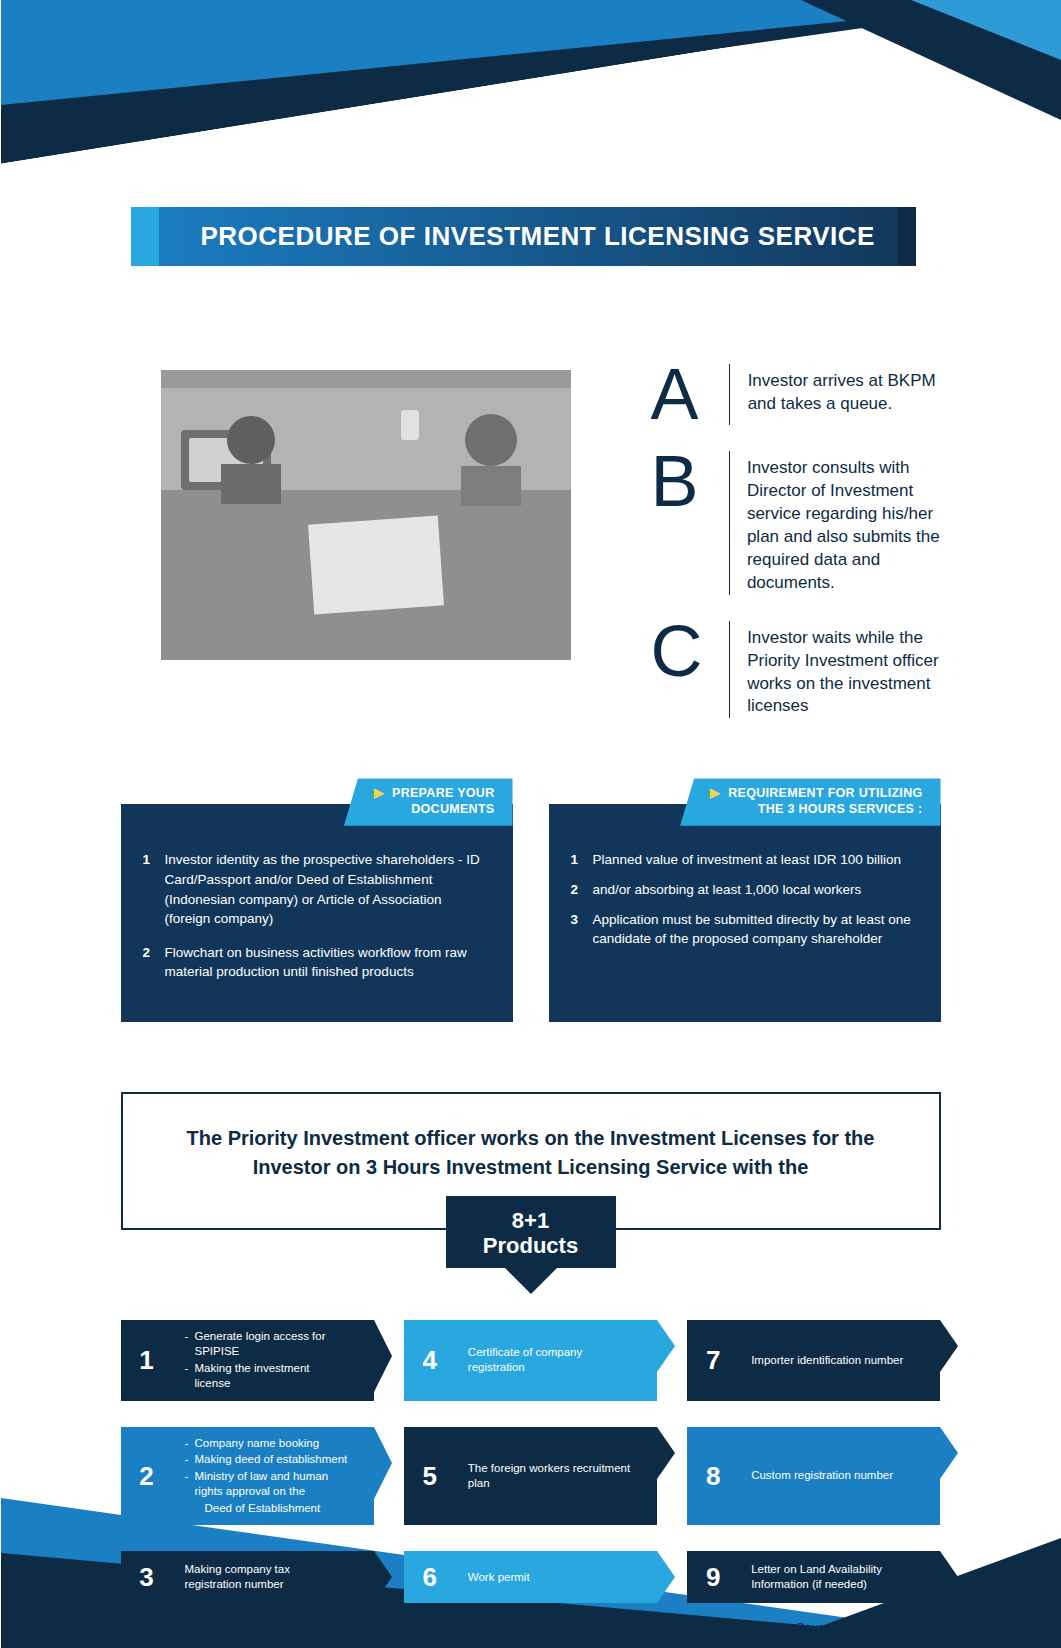PROCEDURE OF INVESTMENT LICENSING SERVICE
A
Investor arrives at BKPM and takes a queue.
B
Investor consults with Director of Investment service regarding his/her plan and also submits the required data and documents.
C
Investor waits while the Priority Investment officer works on the investment licenses
▶ PREPARE YOUR
DOCUMENTS
Investor identity as the prospective shareholders - ID Card/Passport and/or Deed of Establishment (Indonesian company) or Article of Association (foreign company)
Flowchart on business activities workflow from raw material production until finished products
▶ REQUIREMENT FOR UTILIZING
THE 3 HOURS SERVICES :
Planned value of investment at least IDR 100 billion
and/or absorbing at least 1,000 local workers
Application must be submitted directly by at least one candidate of the proposed company shareholder
The Priority Investment officer works on the Investment Licenses for the
Investor on 3 Hours Investment Licensing Service with the
8+1Products
1
Generate login access for SPIPISE
Making the investment license
4
Certificate of company registration
7
Importer identification number
2
Company name booking
Making deed of establishment
Ministry of law and human rights approval on the
Deed of Establishment
5
The foreign workers recruitment plan
8
Custom registration number
3
Making company tax registration number
6
Work permit
9
Letter on Land Availability Information (if needed)
Source : www.bkpm.go.id